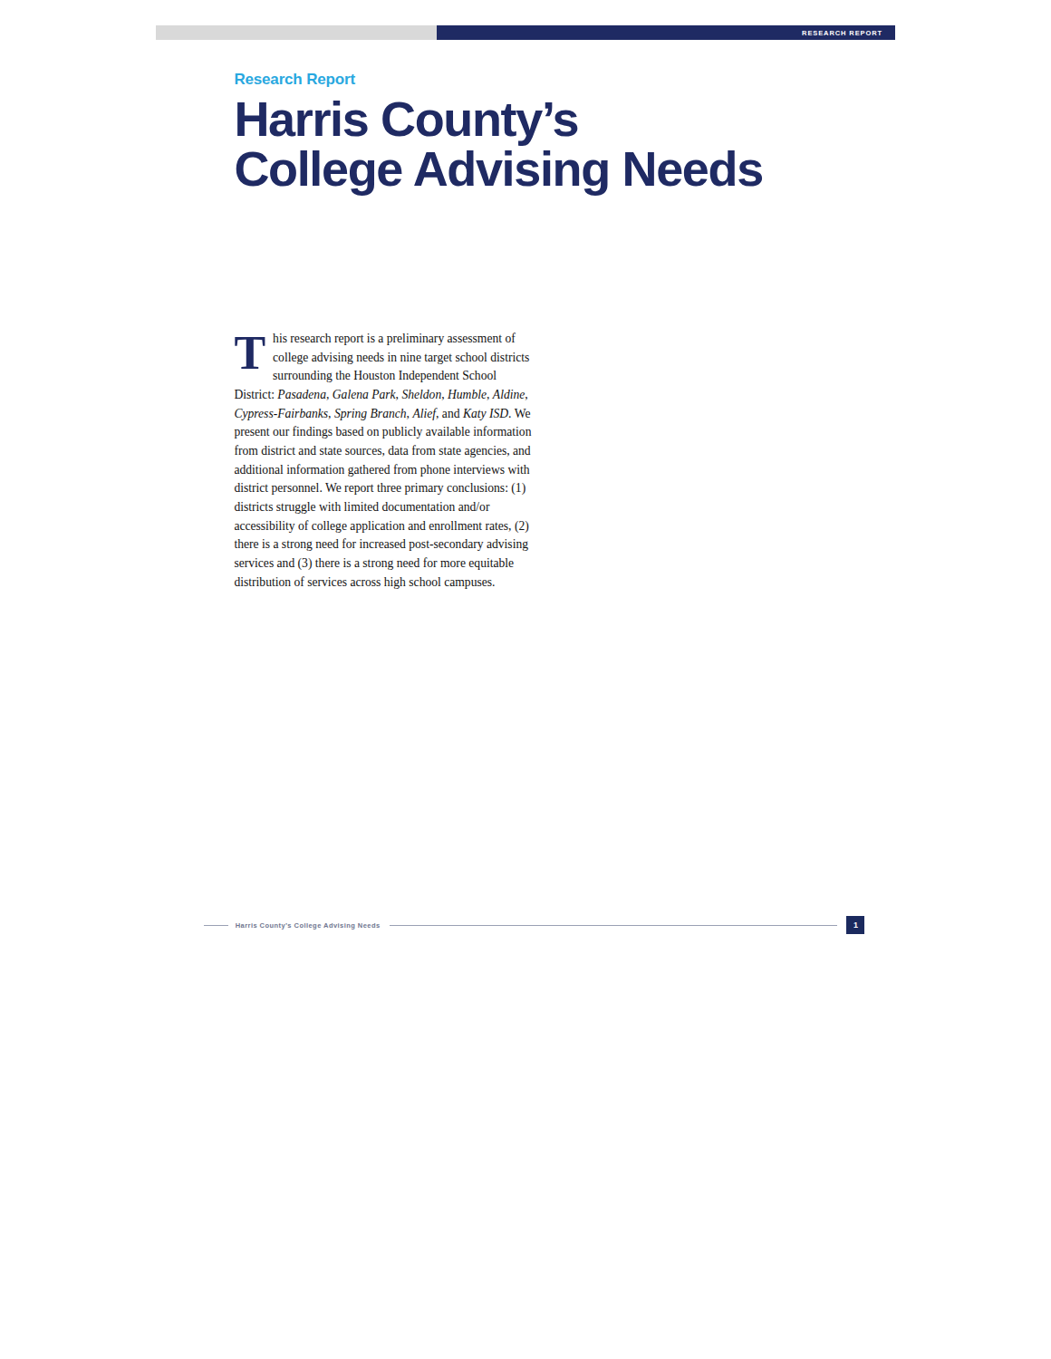RESEARCH REPORT
Research Report
Harris County’s
College Advising Needs
This research report is a preliminary assessment of college advising needs in nine target school districts surrounding the Houston Independent School District: Pasadena, Galena Park, Sheldon, Humble, Aldine, Cypress-Fairbanks, Spring Branch, Alief, and Katy ISD. We present our findings based on publicly available information from district and state sources, data from state agencies, and additional information gathered from phone interviews with district personnel. We report three primary conclusions: (1) districts struggle with limited documentation and/or accessibility of college application and enrollment rates, (2) there is a strong need for increased post-secondary advising services and (3) there is a strong need for more equitable distribution of services across high school campuses.
Harris County’s College Advising Needs
1